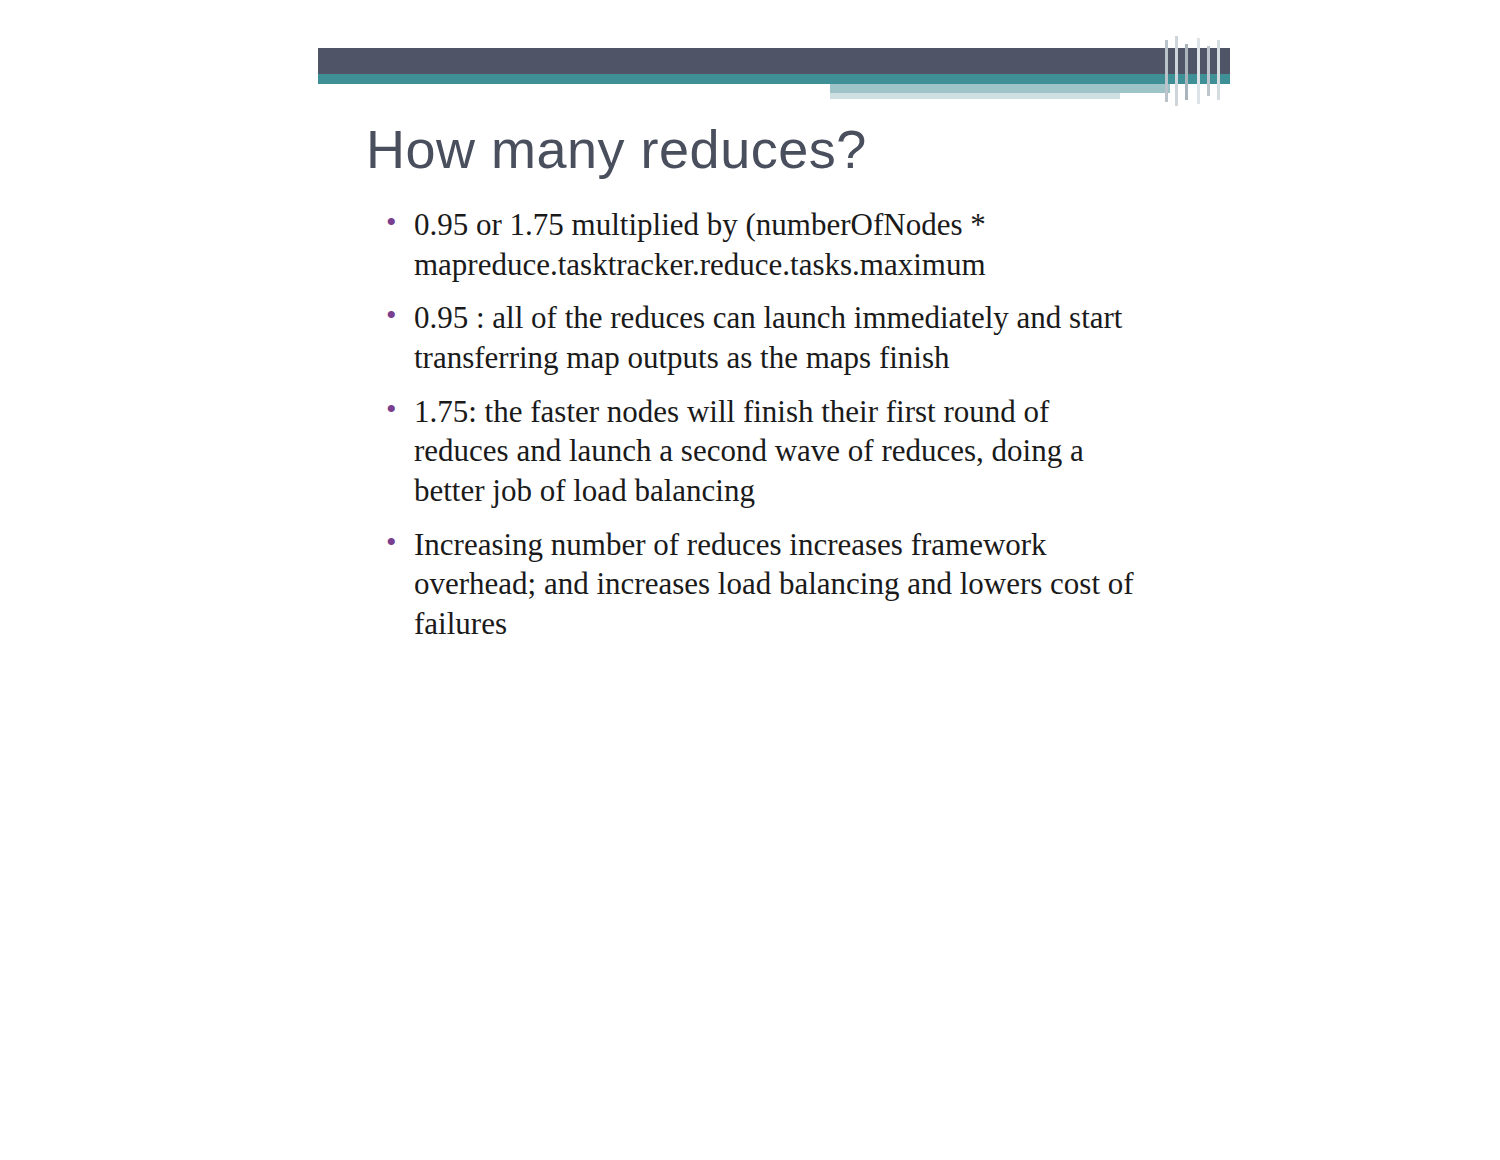How many reduces?
0.95 or 1.75 multiplied by (numberOfNodes * mapreduce.tasktracker.reduce.tasks.maximum
0.95 : all of the reduces can launch immediately and start transferring map outputs as the maps finish
1.75: the faster nodes will finish their first round of reduces and launch a second wave of reduces, doing a better job of load balancing
Increasing number of reduces increases framework overhead; and increases load balancing and lowers cost of failures